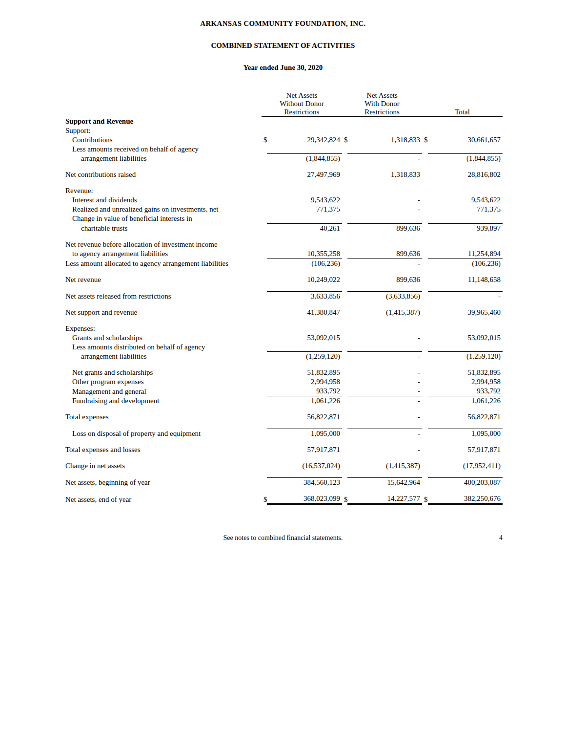ARKANSAS COMMUNITY FOUNDATION, INC.
COMBINED STATEMENT OF ACTIVITIES
Year ended June 30, 2020
| | Net Assets | Net Assets | |
| --- | --- | --- | --- |
| | Without Donor | With Donor | |
| | Restrictions | Restrictions | Total |
| Support and Revenue | |
| Support: | |
| Contributions | $ | 29,342,824 | $ | 1,318,833 | $ | 30,661,657 |
| Less amounts received on behalf of agency | |
| arrangement liabilities | | (1,844,855) | | - | | (1,844,855) |
| Net contributions raised | | 27,497,969 | | 1,318,833 | | 28,816,802 |
| Revenue: | |
| Interest and dividends | | 9,543,622 | | - | | 9,543,622 |
| Realized and unrealized gains on investments, net | | 771,375 | | - | | 771,375 |
| Change in value of beneficial interests in | |
| charitable trusts | | 40,261 | | 899,636 | | 939,897 |
| Net revenue before allocation of investment income | |
| to agency arrangement liabilities | | 10,355,258 | | 899,636 | | 11,254,894 |
| Less amount allocated to agency arrangement liabilities | | (106,236) | | - | | (106,236) |
| Net revenue | | 10,249,022 | | 899,636 | | 11,148,658 |
| Net assets released from restrictions | | 3,633,856 | | (3,633,856) | | - |
| Net support and revenue | | 41,380,847 | | (1,415,387) | | 39,965,460 |
| Expenses: | |
| Grants and scholarships | | 53,092,015 | | - | | 53,092,015 |
| Less amounts distributed on behalf of agency | |
| arrangement liabilities | | (1,259,120) | | - | | (1,259,120) |
| Net grants and scholarships | | 51,832,895 | | - | | 51,832,895 |
| Other program expenses | | 2,994,958 | | - | | 2,994,958 |
| Management and general | | 933,792 | | - | | 933,792 |
| Fundraising and development | | 1,061,226 | | - | | 1,061,226 |
| Total expenses | | 56,822,871 | | - | | 56,822,871 |
| Loss on disposal of property and equipment | | 1,095,000 | | - | | 1,095,000 |
| Total expenses and losses | | 57,917,871 | | - | | 57,917,871 |
| Change in net assets | | (16,537,024) | | (1,415,387) | | (17,952,411) |
| Net assets, beginning of year | | 384,560,123 | | 15,642,964 | | 400,203,087 |
| Net assets, end of year | $ | 368,023,099 | $ | 14,227,577 | $ | 382,250,676 |
See notes to combined financial statements. 4